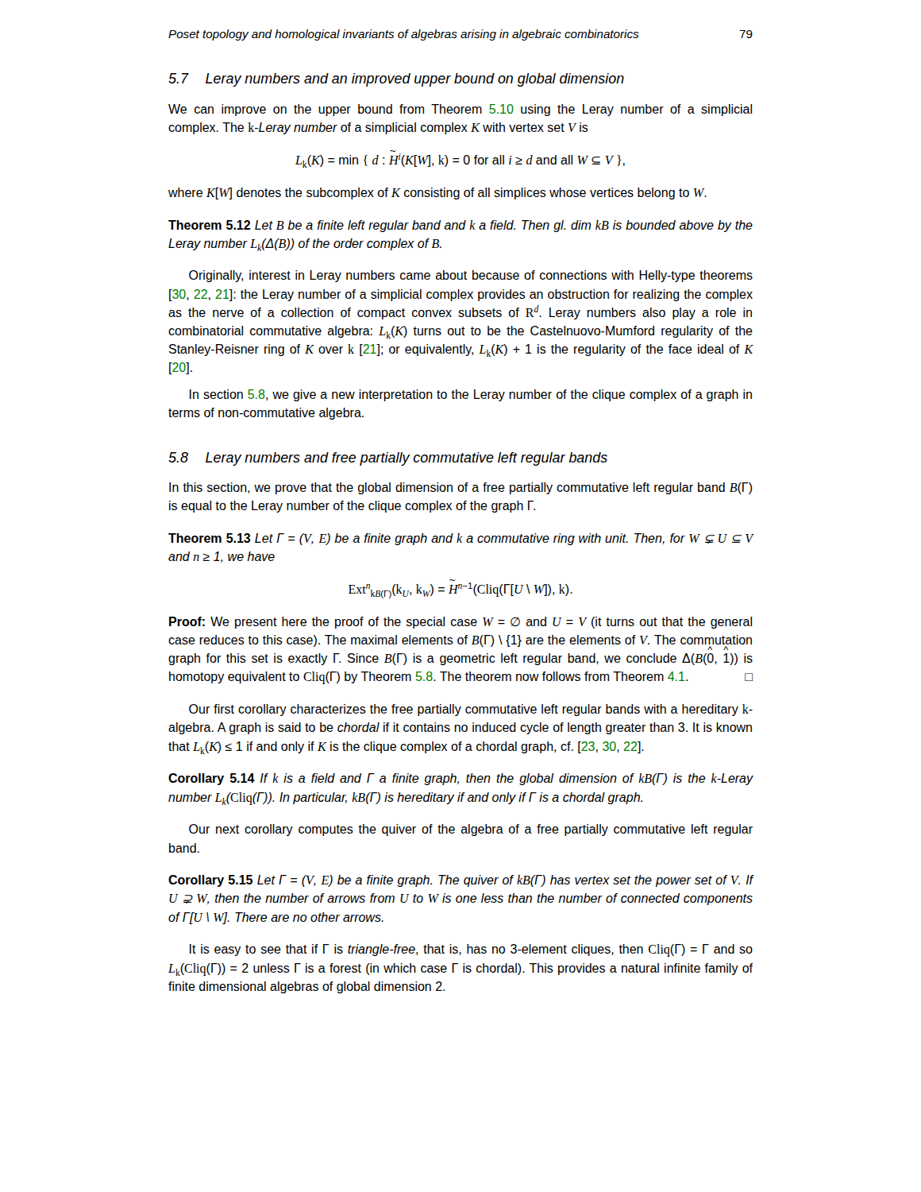Poset topology and homological invariants of algebras arising in algebraic combinatorics 79
5.7 Leray numbers and an improved upper bound on global dimension
We can improve on the upper bound from Theorem 5.10 using the Leray number of a simplicial complex. The k-Leray number of a simplicial complex K with vertex set V is
Lk(K) = min { d : Hi(K[W], k) = 0 for all i ≥ d and all W ⊆ V },
where K[W] denotes the subcomplex of K consisting of all simplices whose vertices belong to W.
Theorem 5.12 Let B be a finite left regular band and k a field. Then gl. dim kB is bounded above by the Leray number Lk(Δ(B)) of the order complex of B.
Originally, interest in Leray numbers came about because of connections with Helly-type theorems [30, 22, 21]: the Leray number of a simplicial complex provides an obstruction for realizing the complex as the nerve of a collection of compact convex subsets of Rd. Leray numbers also play a role in combinatorial commutative algebra: Lk(K) turns out to be the Castelnuovo-Mumford regularity of the Stanley-Reisner ring of K over k [21]; or equivalently, Lk(K) + 1 is the regularity of the face ideal of K [20].
In section 5.8, we give a new interpretation to the Leray number of the clique complex of a graph in terms of non-commutative algebra.
5.8 Leray numbers and free partially commutative left regular bands
In this section, we prove that the global dimension of a free partially commutative left regular band B(Γ) is equal to the Leray number of the clique complex of the graph Γ.
Theorem 5.13 Let Γ = (V, E) be a finite graph and k a commutative ring with unit. Then, for W ⊊ U ⊆ V and n ≥ 1, we have
ExtnkB(Γ)(kU, kW) = Hn−1(Cliq(Γ[U \ W]), k).
Proof: We present here the proof of the special case W = ∅ and U = V (it turns out that the general case reduces to this case). The maximal elements of B(Γ) \ {1} are the elements of V. The commutation graph for this set is exactly Γ. Since B(Γ) is a geometric left regular band, we conclude Δ(B(0, 1)) is homotopy equivalent to Cliq(Γ) by Theorem 5.8. The theorem now follows from Theorem 4.1. □
Our first corollary characterizes the free partially commutative left regular bands with a hereditary k-algebra. A graph is said to be chordal if it contains no induced cycle of length greater than 3. It is known that Lk(K) ≤ 1 if and only if K is the clique complex of a chordal graph, cf. [23, 30, 22].
Corollary 5.14 If k is a field and Γ a finite graph, then the global dimension of kB(Γ) is the k-Leray number Lk(Cliq(Γ)). In particular, kB(Γ) is hereditary if and only if Γ is a chordal graph.
Our next corollary computes the quiver of the algebra of a free partially commutative left regular band.
Corollary 5.15 Let Γ = (V, E) be a finite graph. The quiver of kB(Γ) has vertex set the power set of V. If U ⊋ W, then the number of arrows from U to W is one less than the number of connected components of Γ[U \ W]. There are no other arrows.
It is easy to see that if Γ is triangle-free, that is, has no 3-element cliques, then Cliq(Γ) = Γ and so Lk(Cliq(Γ)) = 2 unless Γ is a forest (in which case Γ is chordal). This provides a natural infinite family of finite dimensional algebras of global dimension 2.